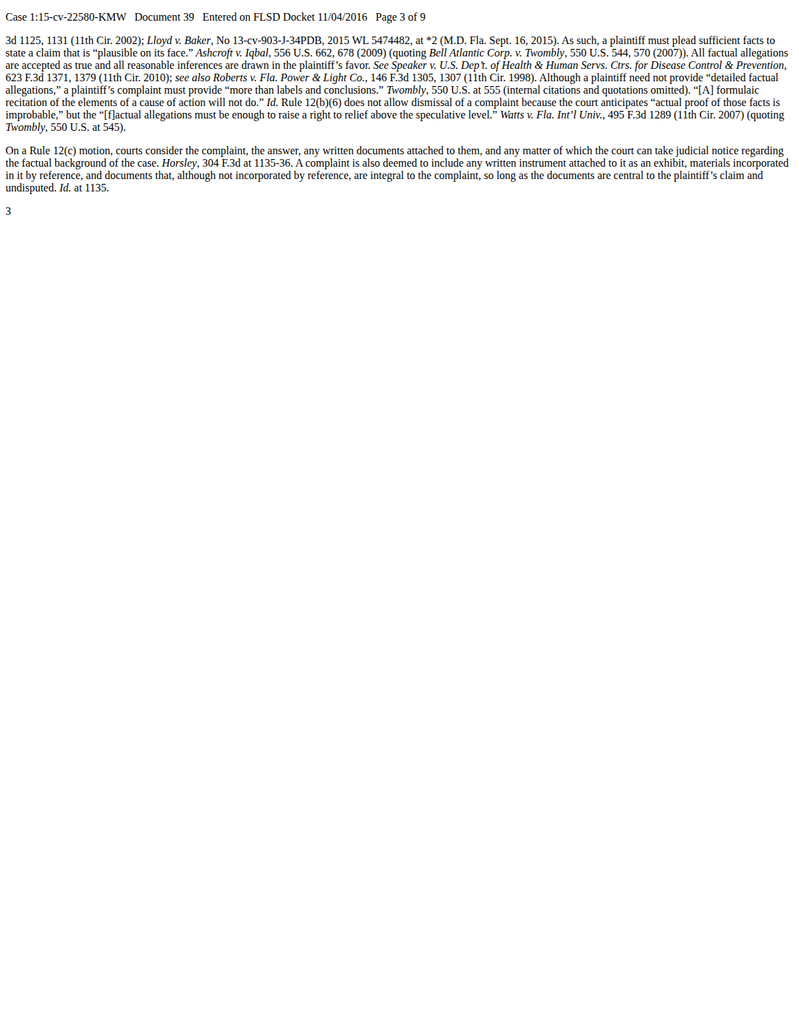Case 1:15-cv-22580-KMW Document 39 Entered on FLSD Docket 11/04/2016 Page 3 of 9
3d 1125, 1131 (11th Cir. 2002); Lloyd v. Baker, No 13-cv-903-J-34PDB, 2015 WL 5474482, at *2 (M.D. Fla. Sept. 16, 2015). As such, a plaintiff must plead sufficient facts to state a claim that is “plausible on its face.” Ashcroft v. Iqbal, 556 U.S. 662, 678 (2009) (quoting Bell Atlantic Corp. v. Twombly, 550 U.S. 544, 570 (2007)). All factual allegations are accepted as true and all reasonable inferences are drawn in the plaintiff’s favor. See Speaker v. U.S. Dep’t. of Health & Human Servs. Ctrs. for Disease Control & Prevention, 623 F.3d 1371, 1379 (11th Cir. 2010); see also Roberts v. Fla. Power & Light Co., 146 F.3d 1305, 1307 (11th Cir. 1998). Although a plaintiff need not provide “detailed factual allegations,” a plaintiff’s complaint must provide “more than labels and conclusions.” Twombly, 550 U.S. at 555 (internal citations and quotations omitted). “[A] formulaic recitation of the elements of a cause of action will not do.” Id. Rule 12(b)(6) does not allow dismissal of a complaint because the court anticipates “actual proof of those facts is improbable,” but the “[f]actual allegations must be enough to raise a right to relief above the speculative level.” Watts v. Fla. Int’l Univ., 495 F.3d 1289 (11th Cir. 2007) (quoting Twombly, 550 U.S. at 545).
On a Rule 12(c) motion, courts consider the complaint, the answer, any written documents attached to them, and any matter of which the court can take judicial notice regarding the factual background of the case. Horsley, 304 F.3d at 1135-36. A complaint is also deemed to include any written instrument attached to it as an exhibit, materials incorporated in it by reference, and documents that, although not incorporated by reference, are integral to the complaint, so long as the documents are central to the plaintiff’s claim and undisputed. Id. at 1135.
3